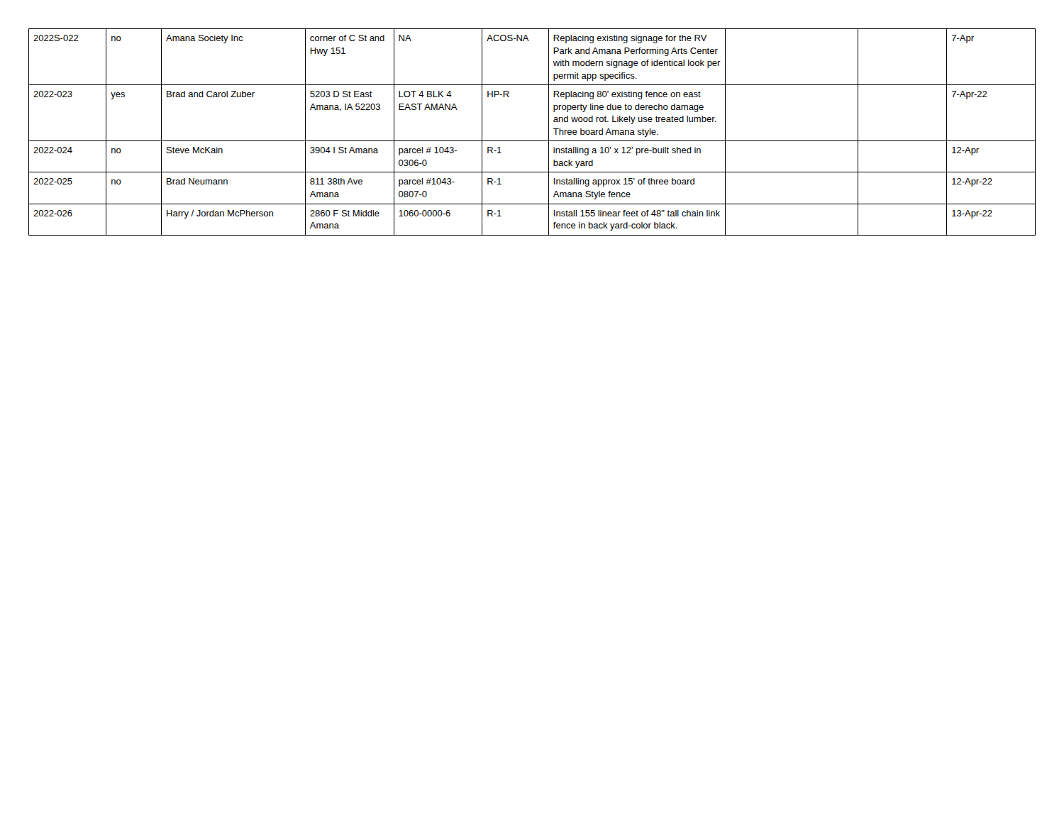| 2022S-022 | no | Amana Society Inc | corner of C St and Hwy 151 | NA | ACOS-NA | Replacing existing signage for the RV Park and Amana Performing Arts Center with modern signage of identical look per permit app specifics. | | | 7-Apr |
| 2022-023 | yes | Brad and Carol Zuber | 5203 D St East Amana, IA 52203 | LOT 4 BLK 4 EAST AMANA | HP-R | Replacing 80' existing fence on east property line due to derecho damage and wood rot. Likely use treated lumber. Three board Amana style. | | | 7-Apr-22 |
| 2022-024 | no | Steve McKain | 3904 I St Amana | parcel # 1043-0306-0 | R-1 | installing a 10' x 12' pre-built shed in back yard | | | 12-Apr |
| 2022-025 | no | Brad Neumann | 811 38th Ave Amana | parcel #1043-0807-0 | R-1 | Installing approx 15' of three board Amana Style fence | | | 12-Apr-22 |
| 2022-026 | | Harry / Jordan McPherson | 2860 F St Middle Amana | 1060-0000-6 | R-1 | Install 155 linear feet of 48" tall chain link fence in back yard-color black. | | | 13-Apr-22 |